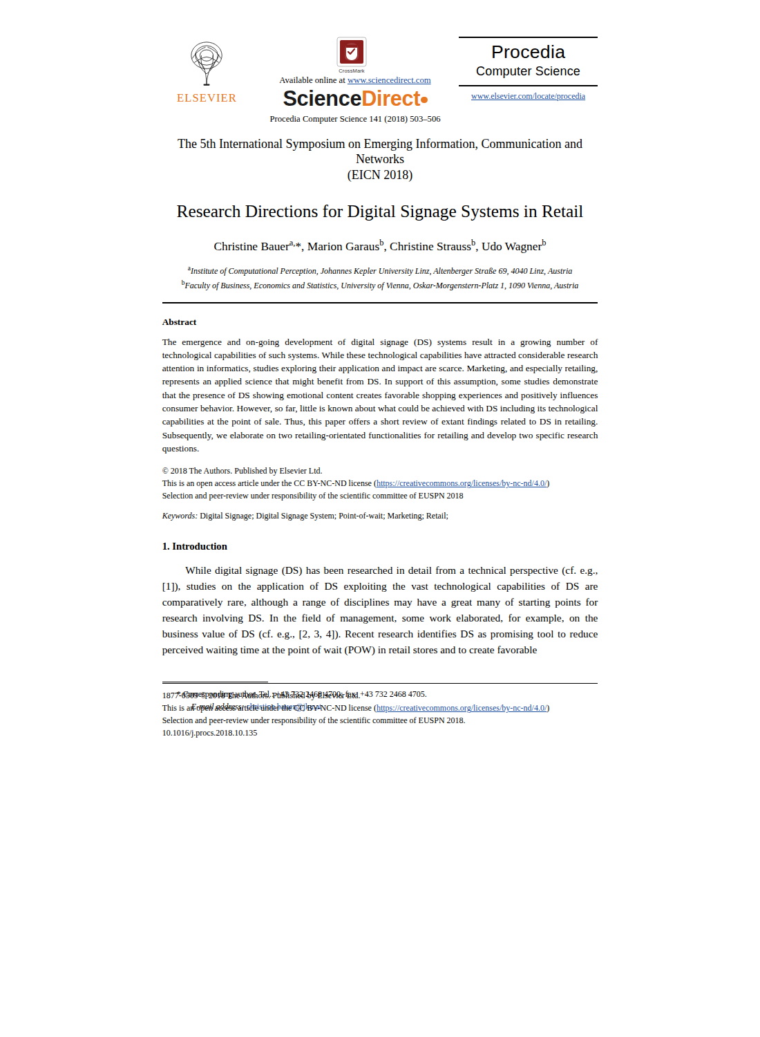ELSEVIER
CrossMark
Available online at www.sciencedirect.com
ScienceDirect
Procedia Computer Science 141 (2018) 503–506
Procedia
Computer Science
www.elsevier.com/locate/procedia
The 5th International Symposium on Emerging Information, Communication and Networks
(EICN 2018)
Research Directions for Digital Signage Systems in Retail
Christine Bauera,*, Marion Garausb, Christine Straussb, Udo Wagnerb
aInstitute of Computational Perception, Johannes Kepler University Linz, Altenberger Straße 69, 4040 Linz, Austria
bFaculty of Business, Economics and Statistics, University of Vienna, Oskar-Morgenstern-Platz 1, 1090 Vienna, Austria
Abstract
The emergence and on-going development of digital signage (DS) systems result in a growing number of technological capabilities of such systems. While these technological capabilities have attracted considerable research attention in informatics, studies exploring their application and impact are scarce. Marketing, and especially retailing, represents an applied science that might benefit from DS. In support of this assumption, some studies demonstrate that the presence of DS showing emotional content creates favorable shopping experiences and positively influences consumer behavior. However, so far, little is known about what could be achieved with DS including its technological capabilities at the point of sale. Thus, this paper offers a short review of extant findings related to DS in retailing. Subsequently, we elaborate on two retailing-orientated functionalities for retailing and develop two specific research questions.
© 2018 The Authors. Published by Elsevier Ltd.
This is an open access article under the CC BY-NC-ND license (https://creativecommons.org/licenses/by-nc-nd/4.0/)
Selection and peer-review under responsibility of the scientific committee of EUSPN 2018
Keywords: Digital Signage; Digital Signage System; Point-of-wait; Marketing; Retail;
1. Introduction
While digital signage (DS) has been researched in detail from a technical perspective (cf. e.g., [1]), studies on the application of DS exploiting the vast technological capabilities of DS are comparatively rare, although a range of disciplines may have a great many of starting points for research involving DS. In the field of management, some work elaborated, for example, on the business value of DS (cf. e.g., [2, 3, 4]). Recent research identifies DS as promising tool to reduce perceived waiting time at the point of wait (POW) in retail stores and to create favorable
* Corresponding author. Tel.: +43 732 2468 4700; fax: +43 732 2468 4705.
E-mail address: christine.bauer@jku.at
1877-0509 © 2018 The Authors. Published by Elsevier Ltd.
This is an open access article under the CC BY-NC-ND license (https://creativecommons.org/licenses/by-nc-nd/4.0/)
Selection and peer-review under responsibility of the scientific committee of EUSPN 2018.
10.1016/j.procs.2018.10.135